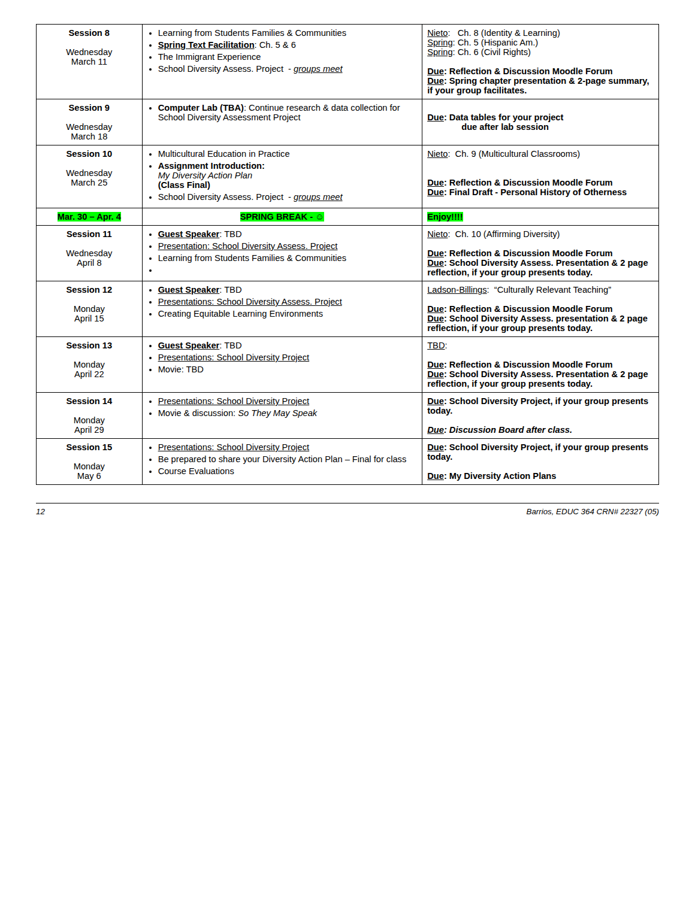| Session 8 Wednesday March 11 | Learning from Students Families & Communities Spring Text Facilitation : Ch. 5 & 6 The Immigrant Experience School Diversity Assess. Project - groups meet | Nieto : Ch. 8 (Identity & Learning) Spring : Ch. 5 (Hispanic Am.) Spring : Ch. 6 (Civil Rights) Due : Reflection & Discussion Moodle Forum Due : Spring chapter presentation & 2-page summary, if your group facilitates. |
| Session 9 Wednesday March 18 | Computer Lab (TBA) : Continue research & data collection for School Diversity Assessment Project | Due : Data tables for your project due after lab session |
| Session 10 Wednesday March 25 | Multicultural Education in Practice Assignment Introduction: My Diversity Action Plan (Class Final) School Diversity Assess. Project - groups meet | Nieto : Ch. 9 (Multicultural Classrooms) Due : Reflection & Discussion Moodle Forum Due : Final Draft - Personal History of Otherness |
| Mar. 30 – Apr. 4 | SPRING BREAK - ☺ | Enjoy!!!! |
| Session 11 Wednesday April 8 | Guest Speaker : TBD Presentation: School Diversity Assess. Project Learning from Students Families & Communities | Nieto : Ch. 10 (Affirming Diversity) Due : Reflection & Discussion Moodle Forum Due : School Diversity Assess. Presentation & 2 page reflection, if your group presents today. |
| Session 12 Monday April 15 | Guest Speaker : TBD Presentations: School Diversity Assess. Project Creating Equitable Learning Environments | Ladson-Billings : “Culturally Relevant Teaching” Due : Reflection & Discussion Moodle Forum Due : School Diversity Assess. presentation & 2 page reflection, if your group presents today. |
| Session 13 Monday April 22 | Guest Speaker : TBD Presentations: School Diversity Project Movie: TBD | TBD : Due : Reflection & Discussion Moodle Forum Due : School Diversity Assess. Presentation & 2 page reflection, if your group presents today. |
| Session 14 Monday April 29 | Presentations: School Diversity Project Movie & discussion: So They May Speak | Due : School Diversity Project, if your group presents today. Due : Discussion Board after class. |
| Session 15 Monday May 6 | Presentations: School Diversity Project Be prepared to share your Diversity Action Plan – Final for class Course Evaluations | Due : School Diversity Project, if your group presents today. Due : My Diversity Action Plans |
12 Barrios, EDUC 364 CRN# 22327 (05)